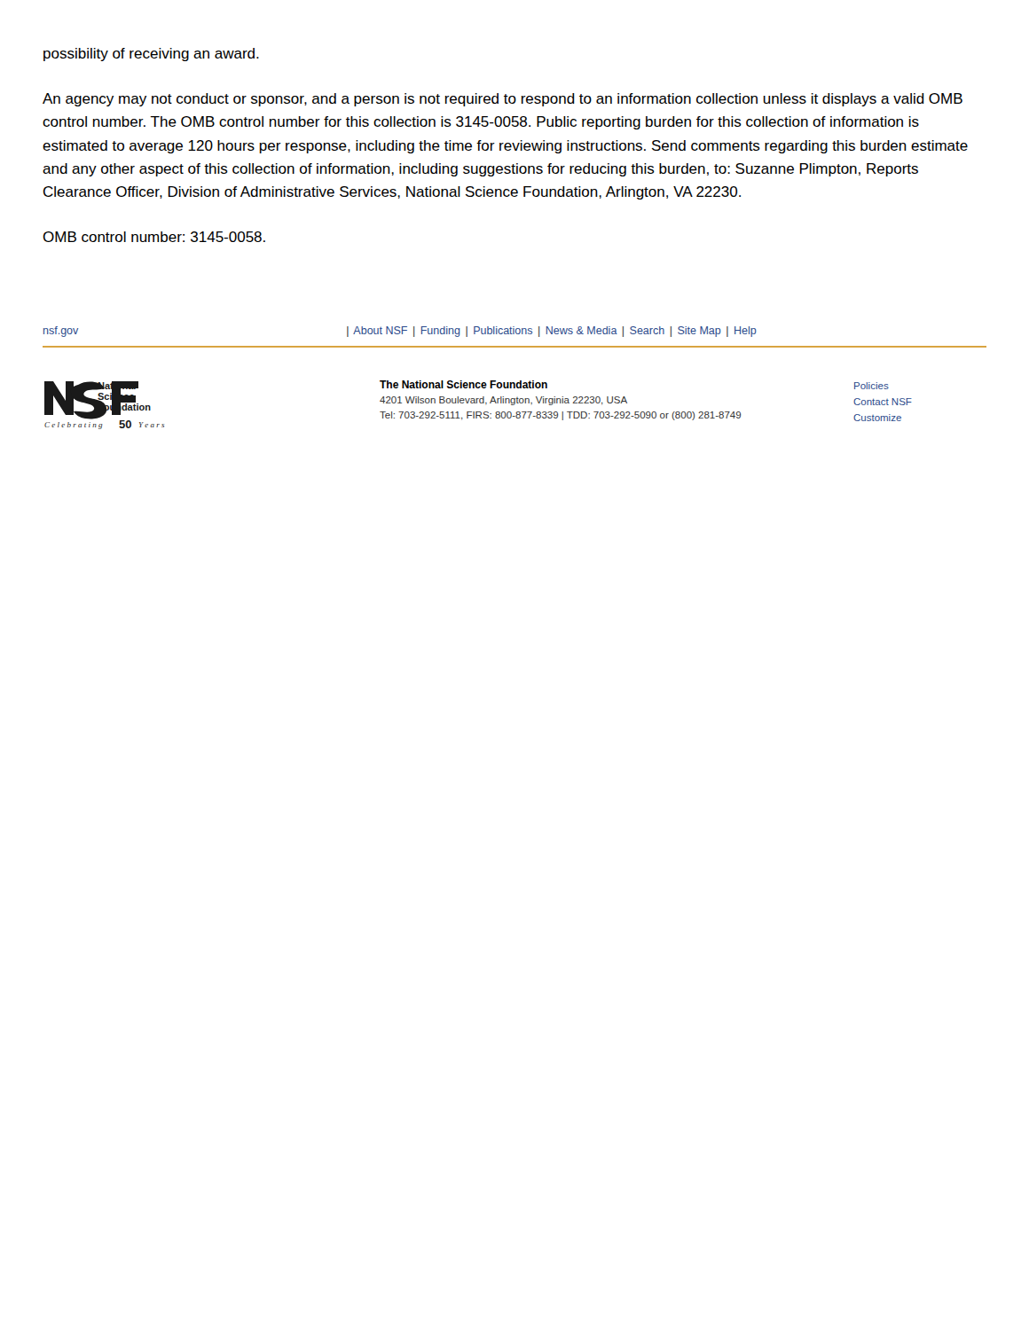possibility of receiving an award.
An agency may not conduct or sponsor, and a person is not required to respond to an information collection unless it displays a valid OMB control number. The OMB control number for this collection is 3145-0058. Public reporting burden for this collection of information is estimated to average 120 hours per response, including the time for reviewing instructions. Send comments regarding this burden estimate and any other aspect of this collection of information, including suggestions for reducing this burden, to: Suzanne Plimpton, Reports Clearance Officer, Division of Administrative Services, National Science Foundation, Arlington, VA 22230.
OMB control number: 3145-0058.
nsf.gov
| About NSF | Funding | Publications | News & Media | Search | Site Map | Help
National Science Foundation C e l e b r a t i n g 50 Y e a r s
The National Science Foundation
4201 Wilson Boulevard, Arlington, Virginia 22230, USA
Tel: 703-292-5111, FIRS: 800-877-8339 | TDD: 703-292-5090 or (800) 281-8749
Policies Contact NSF Customize